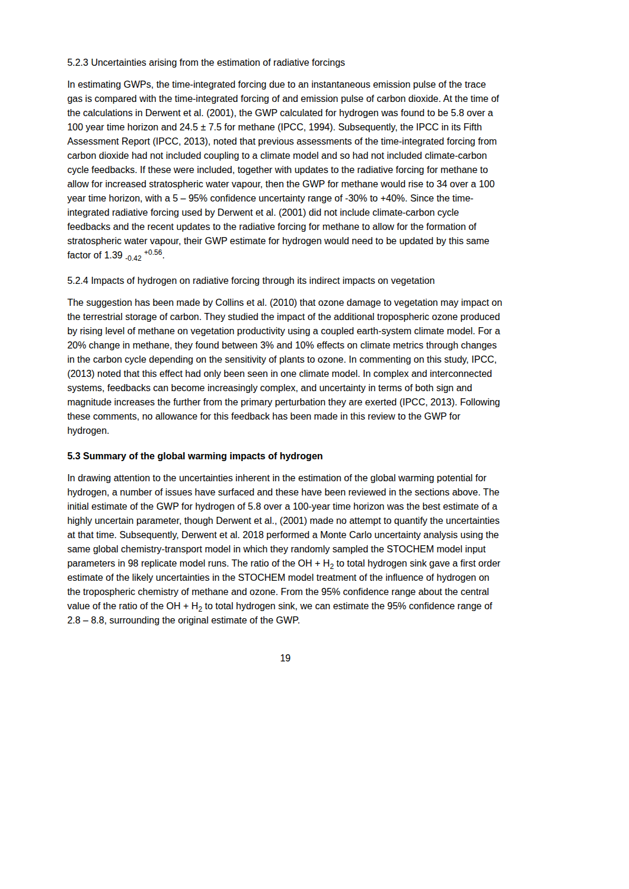5.2.3 Uncertainties arising from the estimation of radiative forcings
In estimating GWPs, the time-integrated forcing due to an instantaneous emission pulse of the trace gas is compared with the time-integrated forcing of and emission pulse of carbon dioxide. At the time of the calculations in Derwent et al. (2001), the GWP calculated for hydrogen was found to be 5.8 over a 100 year time horizon and 24.5 ± 7.5 for methane (IPCC, 1994). Subsequently, the IPCC in its Fifth Assessment Report (IPCC, 2013), noted that previous assessments of the time-integrated forcing from carbon dioxide had not included coupling to a climate model and so had not included climate-carbon cycle feedbacks. If these were included, together with updates to the radiative forcing for methane to allow for increased stratospheric water vapour, then the GWP for methane would rise to 34 over a 100 year time horizon, with a 5 – 95% confidence uncertainty range of -30% to +40%. Since the time-integrated radiative forcing used by Derwent et al. (2001) did not include climate-carbon cycle feedbacks and the recent updates to the radiative forcing for methane to allow for the formation of stratospheric water vapour, their GWP estimate for hydrogen would need to be updated by this same factor of 1.39 -0.42 +0.56.
5.2.4 Impacts of hydrogen on radiative forcing through its indirect impacts on vegetation
The suggestion has been made by Collins et al. (2010) that ozone damage to vegetation may impact on the terrestrial storage of carbon. They studied the impact of the additional tropospheric ozone produced by rising level of methane on vegetation productivity using a coupled earth-system climate model. For a 20% change in methane, they found between 3% and 10% effects on climate metrics through changes in the carbon cycle depending on the sensitivity of plants to ozone. In commenting on this study, IPCC, (2013) noted that this effect had only been seen in one climate model. In complex and interconnected systems, feedbacks can become increasingly complex, and uncertainty in terms of both sign and magnitude increases the further from the primary perturbation they are exerted (IPCC, 2013). Following these comments, no allowance for this feedback has been made in this review to the GWP for hydrogen.
5.3 Summary of the global warming impacts of hydrogen
In drawing attention to the uncertainties inherent in the estimation of the global warming potential for hydrogen, a number of issues have surfaced and these have been reviewed in the sections above. The initial estimate of the GWP for hydrogen of 5.8 over a 100-year time horizon was the best estimate of a highly uncertain parameter, though Derwent et al., (2001) made no attempt to quantify the uncertainties at that time. Subsequently, Derwent et al. 2018 performed a Monte Carlo uncertainty analysis using the same global chemistry-transport model in which they randomly sampled the STOCHEM model input parameters in 98 replicate model runs. The ratio of the OH + H2 to total hydrogen sink gave a first order estimate of the likely uncertainties in the STOCHEM model treatment of the influence of hydrogen on the tropospheric chemistry of methane and ozone. From the 95% confidence range about the central value of the ratio of the OH + H2 to total hydrogen sink, we can estimate the 95% confidence range of 2.8 – 8.8, surrounding the original estimate of the GWP.
19